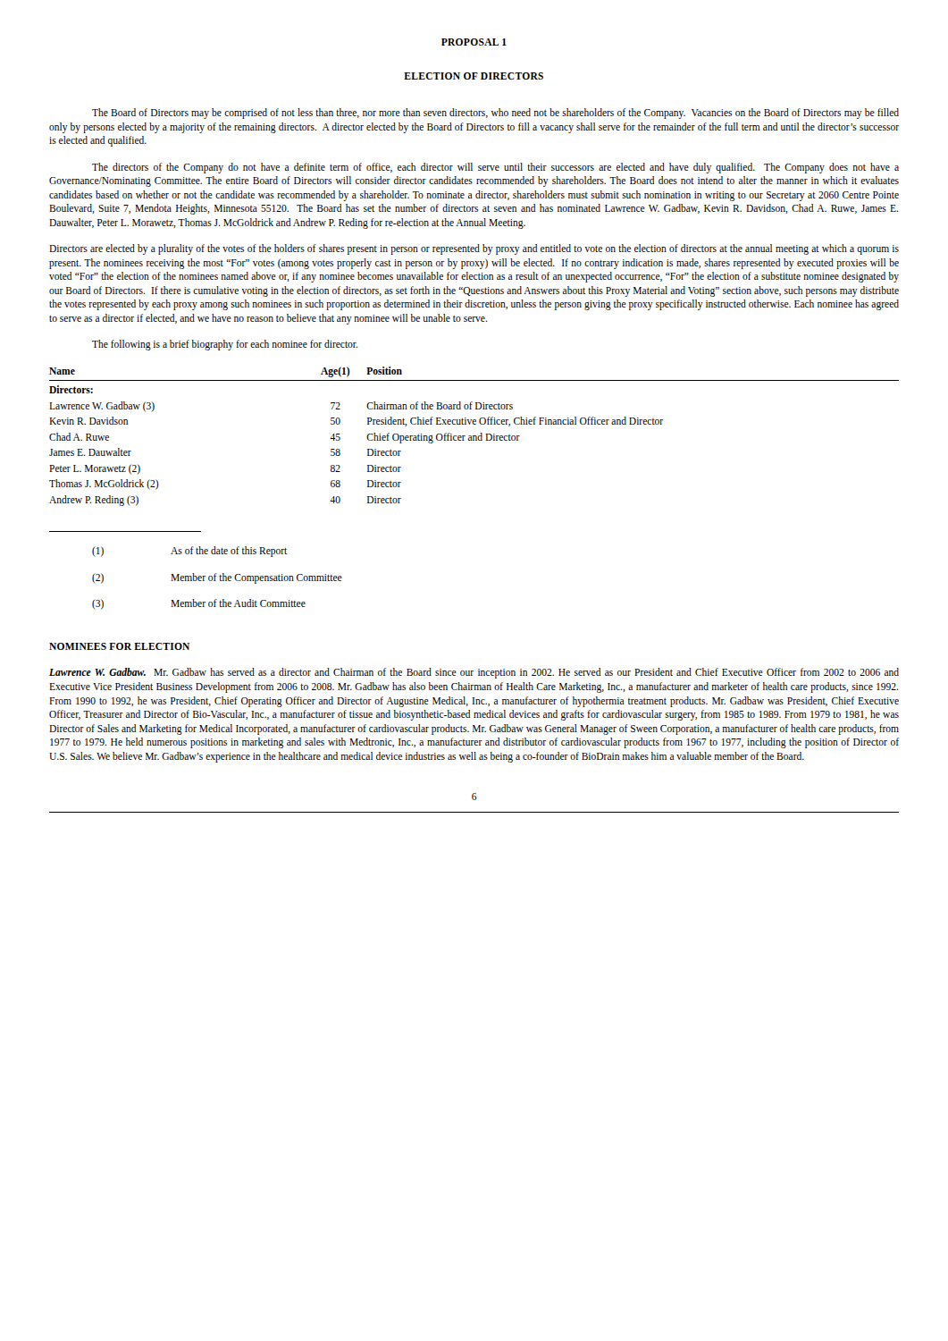PROPOSAL 1
ELECTION OF DIRECTORS
The Board of Directors may be comprised of not less than three, nor more than seven directors, who need not be shareholders of the Company. Vacancies on the Board of Directors may be filled only by persons elected by a majority of the remaining directors. A director elected by the Board of Directors to fill a vacancy shall serve for the remainder of the full term and until the director’s successor is elected and qualified.
The directors of the Company do not have a definite term of office, each director will serve until their successors are elected and have duly qualified. The Company does not have a Governance/Nominating Committee. The entire Board of Directors will consider director candidates recommended by shareholders. The Board does not intend to alter the manner in which it evaluates candidates based on whether or not the candidate was recommended by a shareholder. To nominate a director, shareholders must submit such nomination in writing to our Secretary at 2060 Centre Pointe Boulevard, Suite 7, Mendota Heights, Minnesota 55120. The Board has set the number of directors at seven and has nominated Lawrence W. Gadbaw, Kevin R. Davidson, Chad A. Ruwe, James E. Dauwalter, Peter L. Morawetz, Thomas J. McGoldrick and Andrew P. Reding for re-election at the Annual Meeting.
Directors are elected by a plurality of the votes of the holders of shares present in person or represented by proxy and entitled to vote on the election of directors at the annual meeting at which a quorum is present. The nominees receiving the most “For” votes (among votes properly cast in person or by proxy) will be elected. If no contrary indication is made, shares represented by executed proxies will be voted “For” the election of the nominees named above or, if any nominee becomes unavailable for election as a result of an unexpected occurrence, “For” the election of a substitute nominee designated by our Board of Directors. If there is cumulative voting in the election of directors, as set forth in the “Questions and Answers about this Proxy Material and Voting” section above, such persons may distribute the votes represented by each proxy among such nominees in such proportion as determined in their discretion, unless the person giving the proxy specifically instructed otherwise. Each nominee has agreed to serve as a director if elected, and we have no reason to believe that any nominee will be unable to serve.
The following is a brief biography for each nominee for director.
| Name | Age(1) | Position |
| --- | --- | --- |
| Directors: | | |
| Lawrence W. Gadbaw (3) | 72 | Chairman of the Board of Directors |
| Kevin R. Davidson | 50 | President, Chief Executive Officer, Chief Financial Officer and Director |
| Chad A. Ruwe | 45 | Chief Operating Officer and Director |
| James E. Dauwalter | 58 | Director |
| Peter L. Morawetz (2) | 82 | Director |
| Thomas J. McGoldrick (2) | 68 | Director |
| Andrew P. Reding (3) | 40 | Director |
| (1) | As of the date of this Report |
| (2) | Member of the Compensation Committee |
| (3) | Member of the Audit Committee |
NOMINEES FOR ELECTION
Lawrence W. Gadbaw. Mr. Gadbaw has served as a director and Chairman of the Board since our inception in 2002. He served as our President and Chief Executive Officer from 2002 to 2006 and Executive Vice President Business Development from 2006 to 2008. Mr. Gadbaw has also been Chairman of Health Care Marketing, Inc., a manufacturer and marketer of health care products, since 1992. From 1990 to 1992, he was President, Chief Operating Officer and Director of Augustine Medical, Inc., a manufacturer of hypothermia treatment products. Mr. Gadbaw was President, Chief Executive Officer, Treasurer and Director of Bio-Vascular, Inc., a manufacturer of tissue and biosynthetic-based medical devices and grafts for cardiovascular surgery, from 1985 to 1989. From 1979 to 1981, he was Director of Sales and Marketing for Medical Incorporated, a manufacturer of cardiovascular products. Mr. Gadbaw was General Manager of Sween Corporation, a manufacturer of health care products, from 1977 to 1979. He held numerous positions in marketing and sales with Medtronic, Inc., a manufacturer and distributor of cardiovascular products from 1967 to 1977, including the position of Director of U.S. Sales. We believe Mr. Gadbaw’s experience in the healthcare and medical device industries as well as being a co-founder of BioDrain makes him a valuable member of the Board.
6